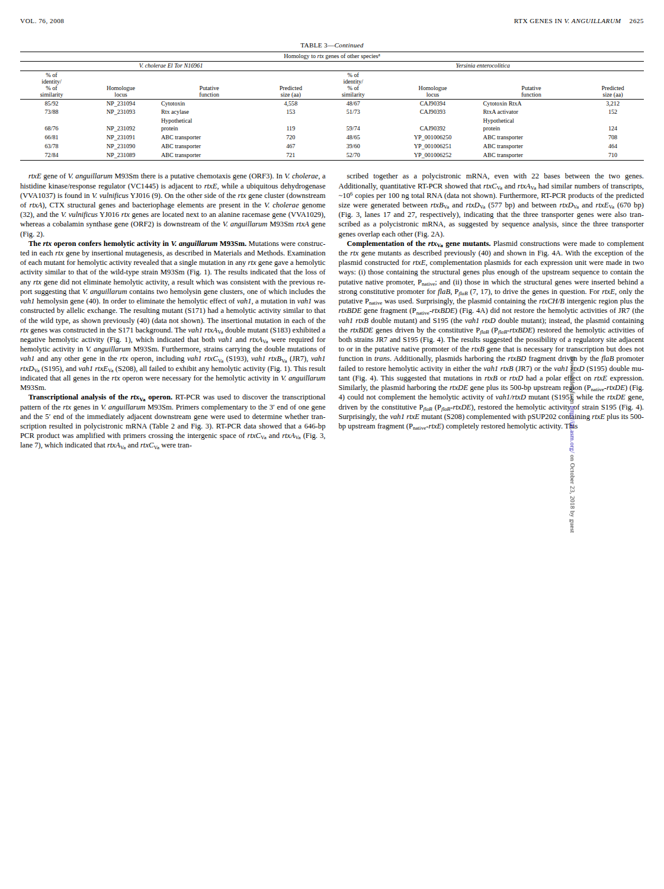VOL. 76, 2008
RTX GENES IN V. ANGUILLARUM
2625
TABLE 3—Continued
| Homology to rtx genes of other species a |
| --- |
| V. cholerae El Tor N16961 | Yersinia enterocolitica |
| % of identity/ % of similarity | Homologue locus | Putative function | Predicted size (aa) | % of identity/ % of similarity | Homologue locus | Putative function | Predicted size (aa) |
| 85/92 | NP_231094 | Cytotoxin | 4,558 | 48/67 | CAJ90394 | Cytotoxin RtxA | 3,212 |
| 73/88 | NP_231093 | Rtx acylase | 153 | 51/73 | CAJ90393 | RtxA activator | 152 |
| 68/76 | NP_231092 | Hypothetical protein | 119 | 59/74 | CAJ90392 | Hypothetical protein | 124 |
| 66/81 | NP_231091 | ABC transporter | 720 | 48/65 | YP_001006250 | ABC transporter | 708 |
| 63/78 | NP_231090 | ABC transporter | 467 | 39/60 | YP_001006251 | ABC transporter | 464 |
| 72/84 | NP_231089 | ABC transporter | 721 | 52/70 | YP_001006252 | ABC transporter | 710 |
rtxE gene of V. anguillarum M93Sm there is a putative chemotaxis gene (ORF3). In V. cholerae, a histidine kinase/response regulator (VC1445) is adjacent to rtxE, while a ubiquitous dehydrogenase (VVA1037) is found in V. vulnificus YJ016 (9). On the other side of the rtx gene cluster (downstream of rtxA), CTX structural genes and bacteriophage elements are present in the V. cholerae genome (32), and the V. vulnificus YJ016 rtx genes are located next to an alanine racemase gene (VVA1029), whereas a cobalamin synthase gene (ORF2) is downstream of the V. anguillarum M93Sm rtxA gene (Fig. 2).
The rtx operon confers hemolytic activity in V. anguillarum M93Sm. Mutations were constructed in each rtx gene by insertional mutagenesis, as described in Materials and Methods. Examination of each mutant for hemolytic activity revealed that a single mutation in any rtx gene gave a hemolytic activity similar to that of the wild-type strain M93Sm (Fig. 1). The results indicated that the loss of any rtx gene did not eliminate hemolytic activity, a result which was consistent with the previous report suggesting that V. anguillarum contains two hemolysin gene clusters, one of which includes the vah1 hemolysin gene (40). In order to eliminate the hemolytic effect of vah1, a mutation in vah1 was constructed by allelic exchange. The resulting mutant (S171) had a hemolytic activity similar to that of the wild type, as shown previously (40) (data not shown). The insertional mutation in each of the rtx genes was constructed in the S171 background. The vah1 rtxAVa double mutant (S183) exhibited a negative hemolytic activity (Fig. 1), which indicated that both vah1 and rtxAVa were required for hemolytic activity in V. anguillarum M93Sm. Furthermore, strains carrying the double mutations of vah1 and any other gene in the rtx operon, including vah1 rtxCVa (S193), vah1 rtxBVa (JR7), vah1 rtxDVa (S195), and vah1 rtxEVa (S208), all failed to exhibit any hemolytic activity (Fig. 1). This result indicated that all genes in the rtx operon were necessary for the hemolytic activity in V. anguillarum M93Sm.
Transcriptional analysis of the rtxVa operon. RT-PCR was used to discover the transcriptional pattern of the rtx genes in V. anguillarum M93Sm. Primers complementary to the 3′ end of one gene and the 5′ end of the immediately adjacent downstream gene were used to determine whether transcription resulted in polycistronic mRNA (Table 2 and Fig. 3). RT-PCR data showed that a 646-bp PCR product was amplified with primers crossing the intergenic space of rtxCVa and rtxAVa (Fig. 3, lane 7), which indicated that rtxAVa and rtxCVa were tran-
scribed together as a polycistronic mRNA, even with 22 bases between the two genes. Additionally, quantitative RT-PCR showed that rtxCVa and rtxAVa had similar numbers of transcripts, ~106 copies per 100 ng total RNA (data not shown). Furthermore, RT-PCR products of the predicted size were generated between rtxBVa and rtxDVa (577 bp) and between rtxDVa and rtxEVa (670 bp) (Fig. 3, lanes 17 and 27, respectively), indicating that the three transporter genes were also transcribed as a polycistronic mRNA, as suggested by sequence analysis, since the three transporter genes overlap each other (Fig. 2A).
Complementation of the rtxVa gene mutants. Plasmid constructions were made to complement the rtx gene mutants as described previously (40) and shown in Fig. 4A. With the exception of the plasmid constructed for rtxE, complementation plasmids for each expression unit were made in two ways: (i) those containing the structural genes plus enough of the upstream sequence to contain the putative native promoter, Pnative; and (ii) those in which the structural genes were inserted behind a strong constitutive promoter for flaB, PflaB (7, 17), to drive the genes in question. For rtxE, only the putative Pnative was used. Surprisingly, the plasmid containing the rtxCH/B intergenic region plus the rtxBDE gene fragment (Pnative-rtxBDE) (Fig. 4A) did not restore the hemolytic activities of JR7 (the vah1 rtxB double mutant) and S195 (the vah1 rtxD double mutant); instead, the plasmid containing the rtxBDE genes driven by the constitutive PflaB (PflaB-rtxBDE) restored the hemolytic activities of both strains JR7 and S195 (Fig. 4). The results suggested the possibility of a regulatory site adjacent to or in the putative native promoter of the rtxB gene that is necessary for transcription but does not function in trans. Additionally, plasmids harboring the rtxBD fragment driven by the flaB promoter failed to restore hemolytic activity in either the vah1 rtxB (JR7) or the vah1 rtxD (S195) double mutant (Fig. 4). This suggested that mutations in rtxB or rtxD had a polar effect on rtxE expression. Similarly, the plasmid harboring the rtxDE gene plus its 500-bp upstream region (Pnative-rtxDE) (Fig. 4) could not complement the hemolytic activity of vah1/rtxD mutant (S195), while the rtxDE gene, driven by the constitutive PflaB (PflaB-rtxDE), restored the hemolytic activity of strain S195 (Fig. 4). Surprisingly, the vah1 rtxE mutant (S208) complemented with pSUP202 containing rtxE plus its 500-bp upstream fragment (Pnative-rtxE) completely restored hemolytic activity. This
Downloaded from http://iai.asm.org/ on October 23, 2018 by guest